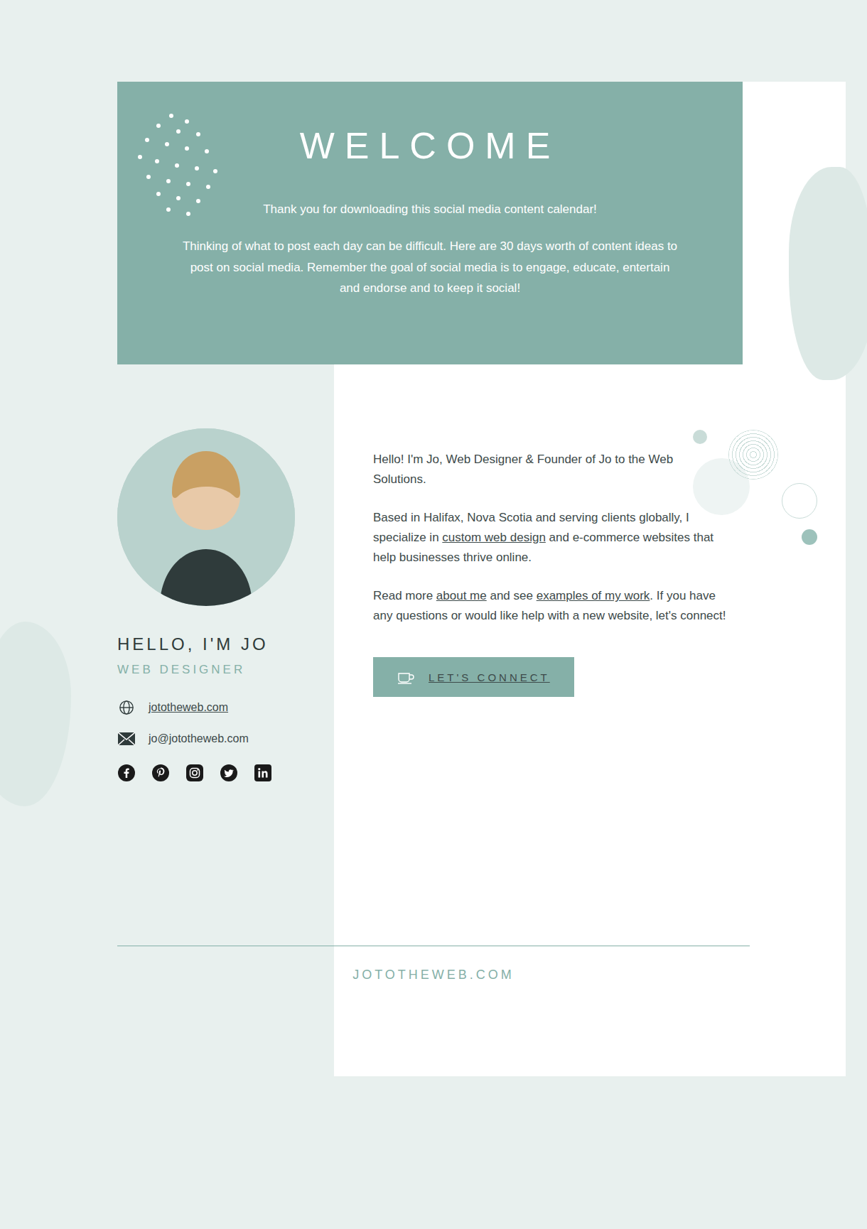Welcome
Thank you for downloading this social media content calendar!
Thinking of what to post each day can be difficult. Here are 30 days worth of content ideas to post on social media. Remember the goal of social media is to engage, educate, entertain and endorse and to keep it social!
HELLO, I'M JO
WEB DESIGNER
jototheweb.com
jo@jototheweb.com
Hello! I'm Jo, Web Designer & Founder of Jo to the Web Solutions.
Based in Halifax, Nova Scotia and serving clients globally, I specialize in custom web design and e-commerce websites that help businesses thrive online.
Read more about me and see examples of my work. If you have any questions or would like help with a new website, let's connect!
LET'S CONNECT
JOTOTHEWEB.COM